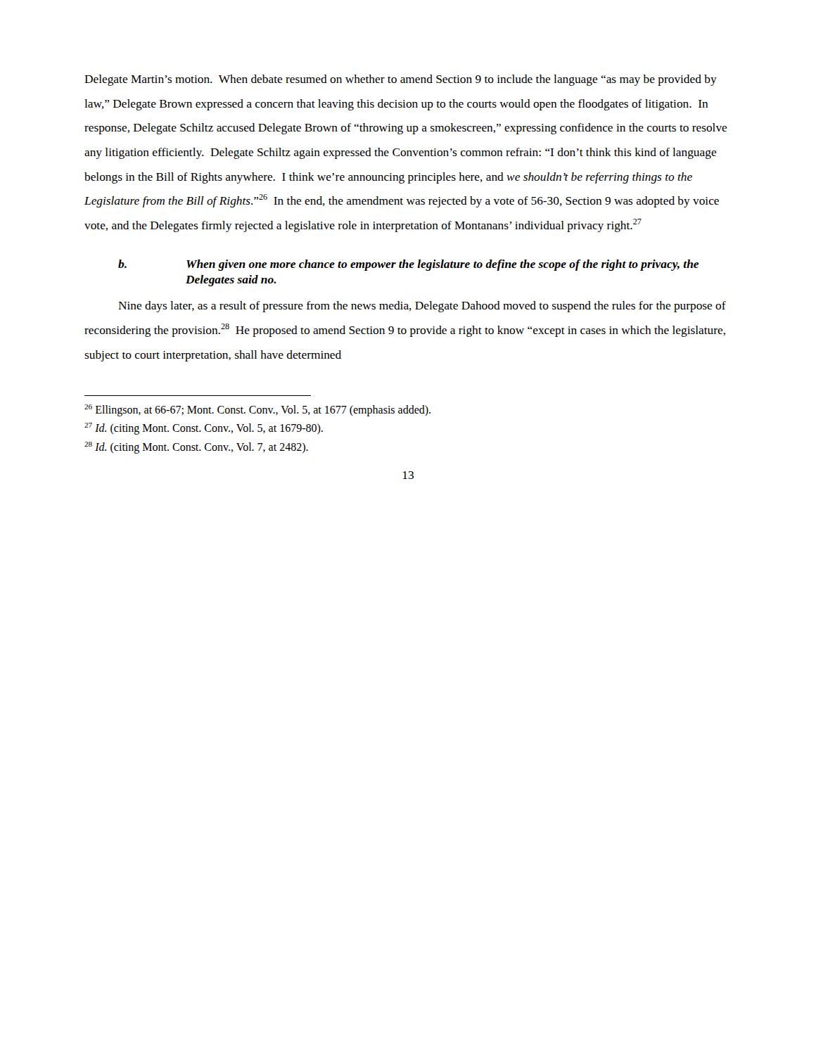Delegate Martin’s motion. When debate resumed on whether to amend Section 9 to include the language “as may be provided by law,” Delegate Brown expressed a concern that leaving this decision up to the courts would open the floodgates of litigation. In response, Delegate Schiltz accused Delegate Brown of “throwing up a smokescreen,” expressing confidence in the courts to resolve any litigation efficiently. Delegate Schiltz again expressed the Convention’s common refrain: “I don’t think this kind of language belongs in the Bill of Rights anywhere. I think we’re announcing principles here, and we shouldn’t be referring things to the Legislature from the Bill of Rights.”26 In the end, the amendment was rejected by a vote of 56-30, Section 9 was adopted by voice vote, and the Delegates firmly rejected a legislative role in interpretation of Montanans’ individual privacy right.27
b. When given one more chance to empower the legislature to define the scope of the right to privacy, the Delegates said no.
Nine days later, as a result of pressure from the news media, Delegate Dahood moved to suspend the rules for the purpose of reconsidering the provision.28 He proposed to amend Section 9 to provide a right to know “except in cases in which the legislature, subject to court interpretation, shall have determined
26 Ellingson, at 66-67; Mont. Const. Conv., Vol. 5, at 1677 (emphasis added).
27 Id. (citing Mont. Const. Conv., Vol. 5, at 1679-80).
28 Id. (citing Mont. Const. Conv., Vol. 7, at 2482).
13